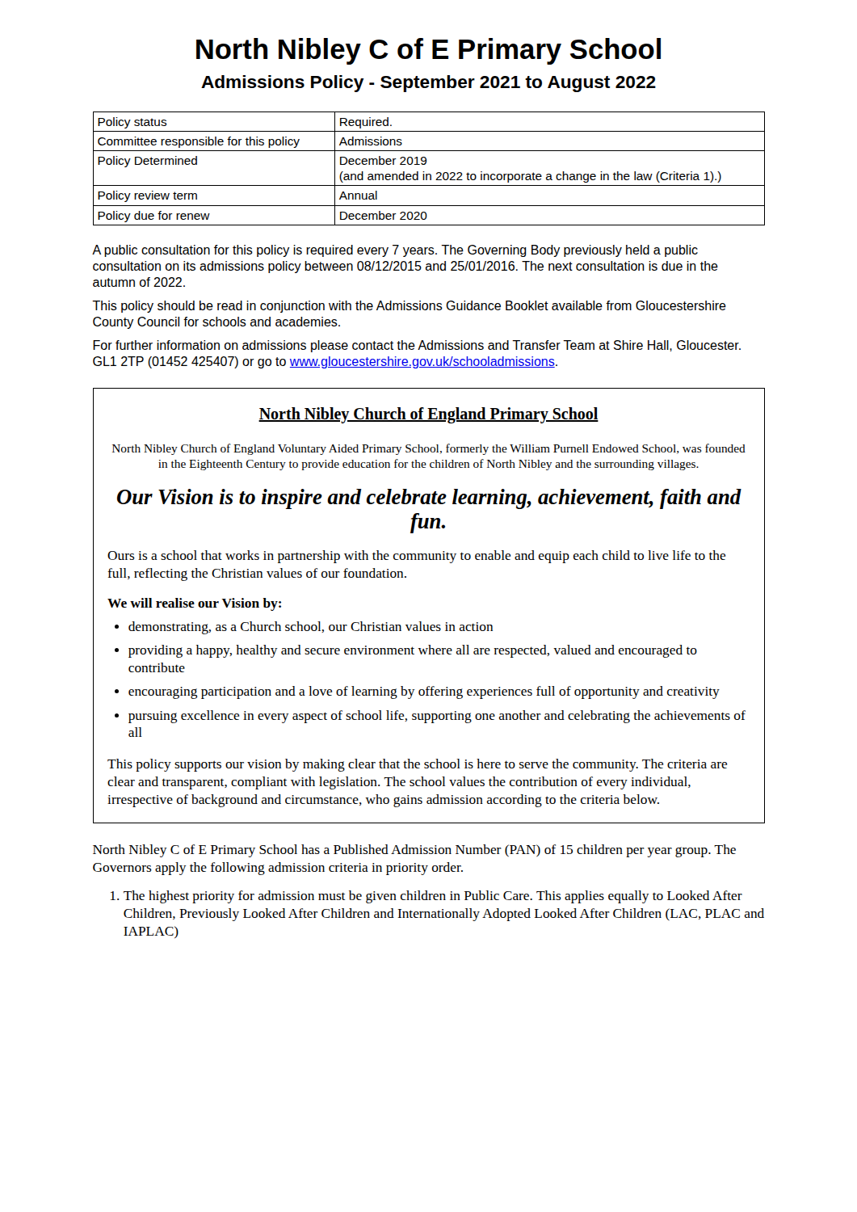North Nibley C of E Primary School
Admissions Policy - September 2021 to August 2022
| Policy status | Required. |
| Committee responsible for this policy | Admissions |
| Policy Determined | December 2019 (and amended in 2022 to incorporate a change in the law (Criteria 1).) |
| Policy review term | Annual |
| Policy due for renew | December 2020 |
A public consultation for this policy is required every 7 years. The Governing Body previously held a public consultation on its admissions policy between 08/12/2015 and 25/01/2016. The next consultation is due in the autumn of 2022.
This policy should be read in conjunction with the Admissions Guidance Booklet available from Gloucestershire County Council for schools and academies.
For further information on admissions please contact the Admissions and Transfer Team at Shire Hall, Gloucester. GL1 2TP (01452 425407) or go to www.gloucestershire.gov.uk/schooladmissions.
North Nibley Church of England Primary School
North Nibley Church of England Voluntary Aided Primary School, formerly the William Purnell Endowed School, was founded in the Eighteenth Century to provide education for the children of North Nibley and the surrounding villages.
Our Vision is to inspire and celebrate learning, achievement, faith and fun.
Ours is a school that works in partnership with the community to enable and equip each child to live life to the full, reflecting the Christian values of our foundation.
We will realise our Vision by:
demonstrating, as a Church school, our Christian values in action
providing a happy, healthy and secure environment where all are respected, valued and encouraged to contribute
encouraging participation and a love of learning by offering experiences full of opportunity and creativity
pursuing excellence in every aspect of school life, supporting one another and celebrating the achievements of all
This policy supports our vision by making clear that the school is here to serve the community. The criteria are clear and transparent, compliant with legislation. The school values the contribution of every individual, irrespective of background and circumstance, who gains admission according to the criteria below.
North Nibley C of E Primary School has a Published Admission Number (PAN) of 15 children per year group. The Governors apply the following admission criteria in priority order.
The highest priority for admission must be given children in Public Care. This applies equally to Looked After Children, Previously Looked After Children and Internationally Adopted Looked After Children (LAC, PLAC and IAPLAC)